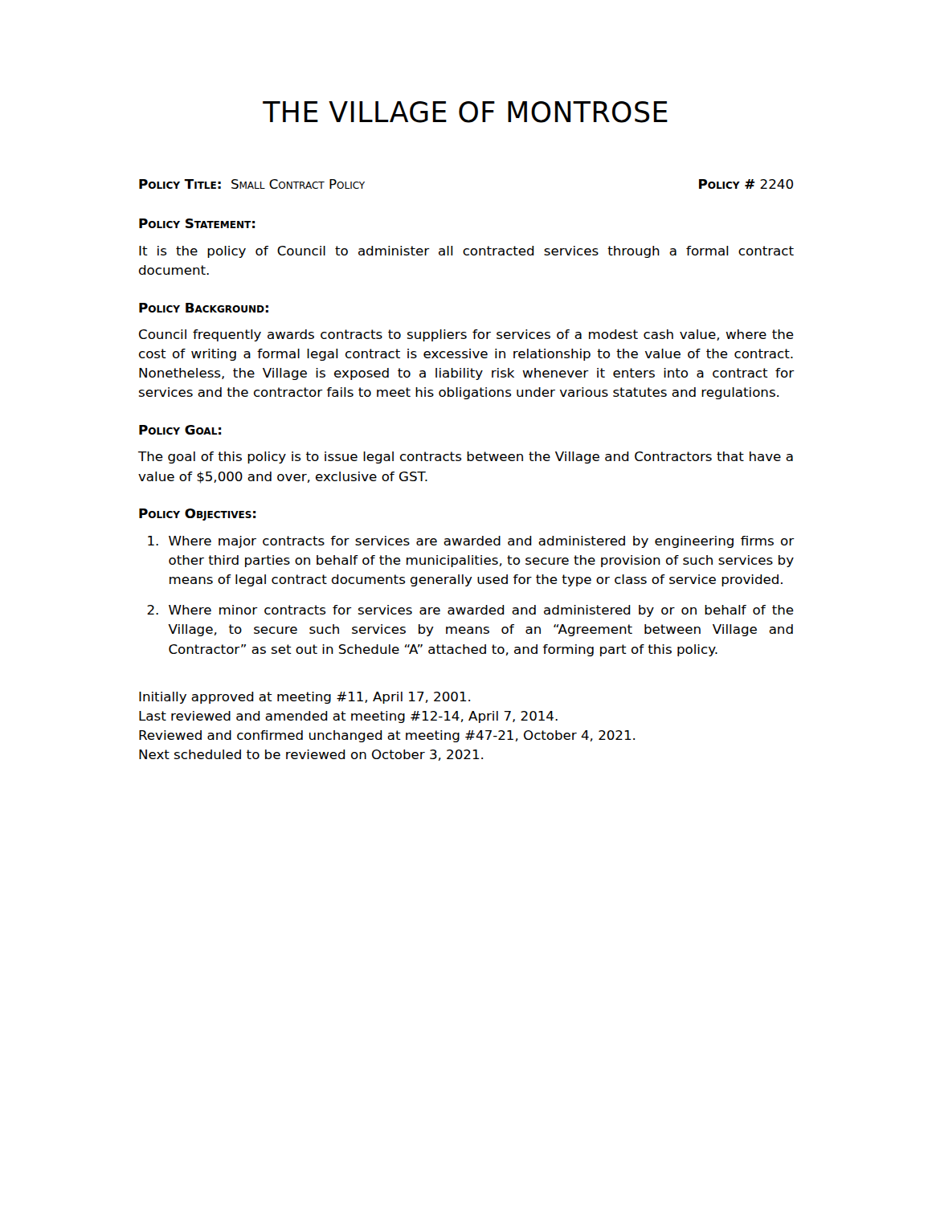THE VILLAGE OF MONTROSE
Policy Title: Small Contract Policy Policy # 2240
Policy Statement:
It is the policy of Council to administer all contracted services through a formal contract document.
Policy Background:
Council frequently awards contracts to suppliers for services of a modest cash value, where the cost of writing a formal legal contract is excessive in relationship to the value of the contract. Nonetheless, the Village is exposed to a liability risk whenever it enters into a contract for services and the contractor fails to meet his obligations under various statutes and regulations.
Policy Goal:
The goal of this policy is to issue legal contracts between the Village and Contractors that have a value of $5,000 and over, exclusive of GST.
Policy Objectives:
Where major contracts for services are awarded and administered by engineering firms or other third parties on behalf of the municipalities, to secure the provision of such services by means of legal contract documents generally used for the type or class of service provided.
Where minor contracts for services are awarded and administered by or on behalf of the Village, to secure such services by means of an “Agreement between Village and Contractor” as set out in Schedule “A” attached to, and forming part of this policy.
Initially approved at meeting #11, April 17, 2001.
Last reviewed and amended at meeting #12-14, April 7, 2014.
Reviewed and confirmed unchanged at meeting #47-21, October 4, 2021.
Next scheduled to be reviewed on October 3, 2021.